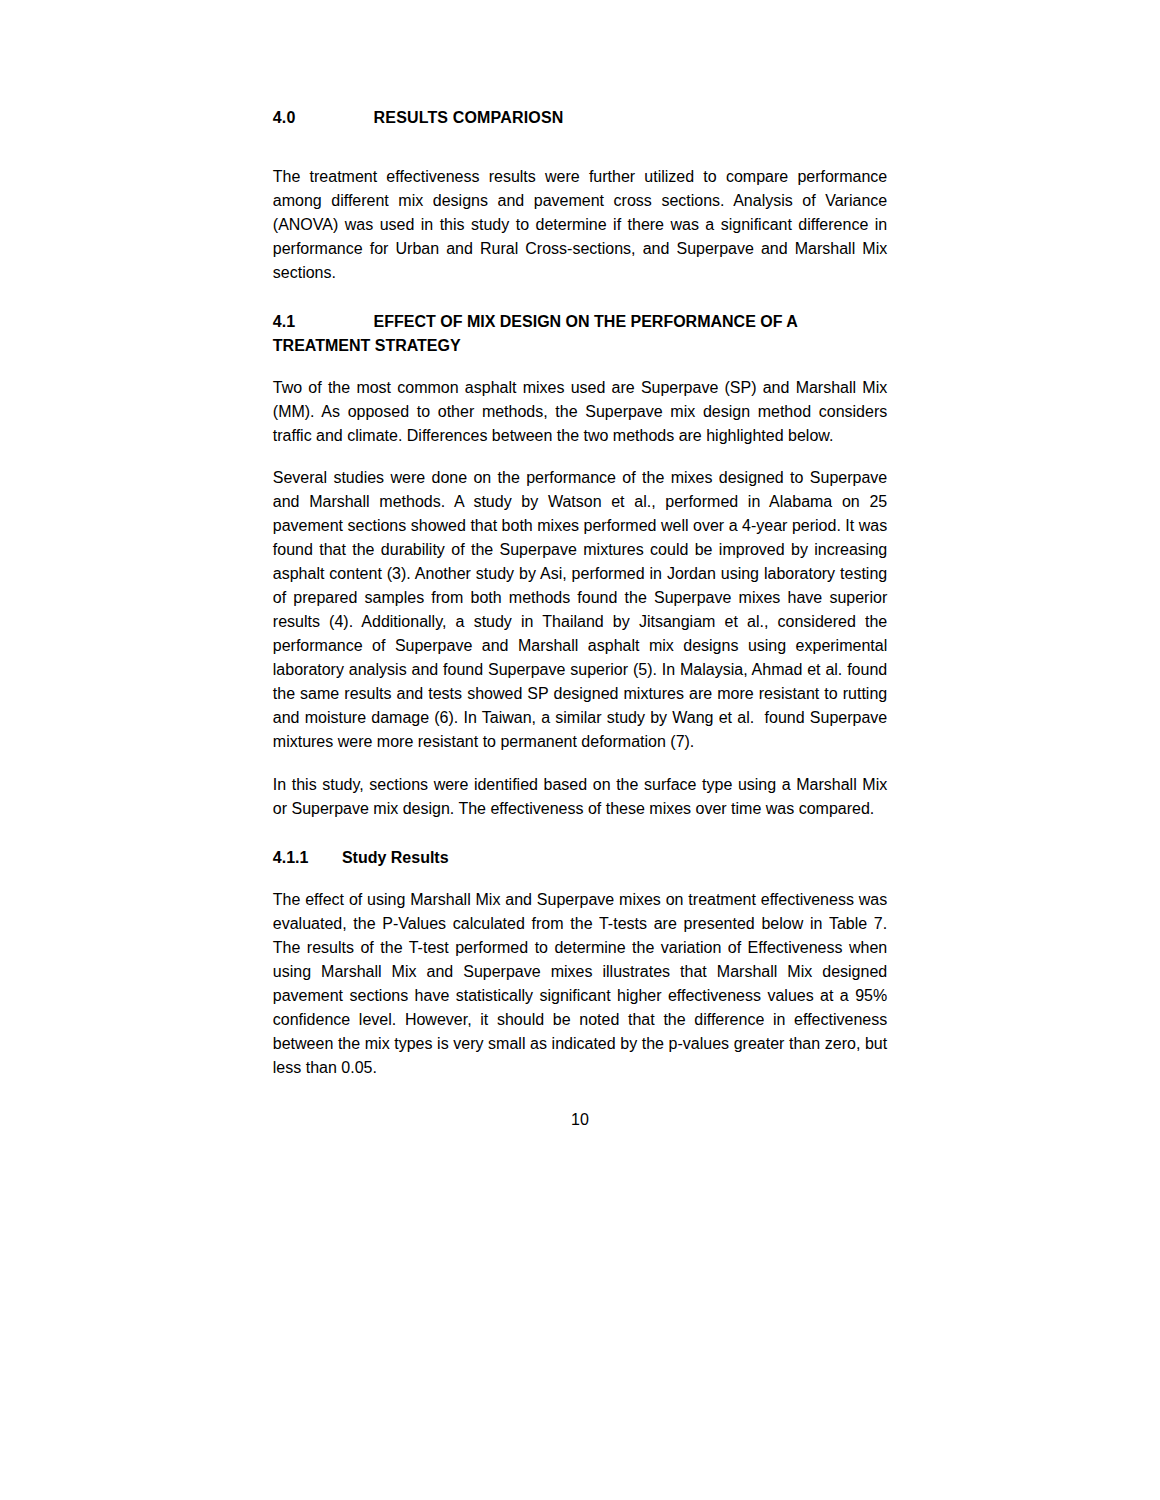4.0 RESULTS COMPARIOSN
The treatment effectiveness results were further utilized to compare performance among different mix designs and pavement cross sections. Analysis of Variance (ANOVA) was used in this study to determine if there was a significant difference in performance for Urban and Rural Cross-sections, and Superpave and Marshall Mix sections.
4.1 EFFECT OF MIX DESIGN ON THE PERFORMANCE OF A TREATMENT STRATEGY
Two of the most common asphalt mixes used are Superpave (SP) and Marshall Mix (MM). As opposed to other methods, the Superpave mix design method considers traffic and climate. Differences between the two methods are highlighted below.
Several studies were done on the performance of the mixes designed to Superpave and Marshall methods. A study by Watson et al., performed in Alabama on 25 pavement sections showed that both mixes performed well over a 4-year period. It was found that the durability of the Superpave mixtures could be improved by increasing asphalt content (3). Another study by Asi, performed in Jordan using laboratory testing of prepared samples from both methods found the Superpave mixes have superior results (4). Additionally, a study in Thailand by Jitsangiam et al., considered the performance of Superpave and Marshall asphalt mix designs using experimental laboratory analysis and found Superpave superior (5). In Malaysia, Ahmad et al. found the same results and tests showed SP designed mixtures are more resistant to rutting and moisture damage (6). In Taiwan, a similar study by Wang et al. found Superpave mixtures were more resistant to permanent deformation (7).
In this study, sections were identified based on the surface type using a Marshall Mix or Superpave mix design. The effectiveness of these mixes over time was compared.
4.1.1 Study Results
The effect of using Marshall Mix and Superpave mixes on treatment effectiveness was evaluated, the P-Values calculated from the T-tests are presented below in Table 7. The results of the T-test performed to determine the variation of Effectiveness when using Marshall Mix and Superpave mixes illustrates that Marshall Mix designed pavement sections have statistically significant higher effectiveness values at a 95% confidence level. However, it should be noted that the difference in effectiveness between the mix types is very small as indicated by the p-values greater than zero, but less than 0.05.
10